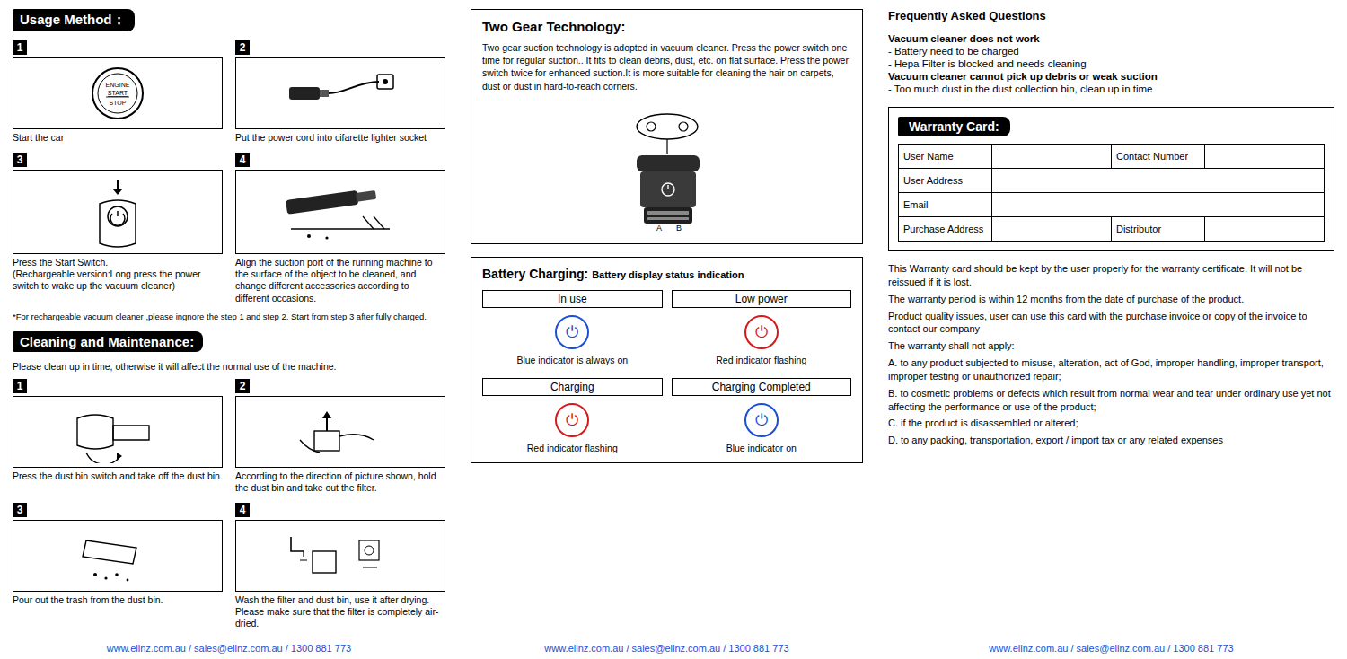Usage Method：
1
ENGINE START STOP
Start the car
2
Put the power cord into cifarette lighter socket
3
Press the Start Switch.
(Rechargeable version:Long press the power switch to wake up the vacuum cleaner)
4
Align the suction port of the running machine to the surface of the object to be cleaned, and change different accessories according to different occasions.
*For rechargeable vacuum cleaner ,please ingnore the step 1 and step 2. Start from step 3 after fully charged.
Cleaning and Maintenance:
Please clean up in time, otherwise it will affect the normal use of the machine.
1
Press the dust bin switch and take off the dust bin.
2
According to the direction of picture shown, hold the dust bin and take out the filter.
3
Pour out the trash from the dust bin.
4
Wash the filter and dust bin, use it after drying.
Please make sure that the filter is completely air-dried.
Two Gear Technology:
Two gear suction technology is adopted in vacuum cleaner. Press the power switch one time for regular suction.. It fits to clean debris, dust, etc. on flat surface. Press the power switch twice for enhanced suction.It is more suitable for cleaning the hair on carpets, dust or dust in hard-to-reach corners.
A B
Battery Charging: Battery display status indication
In use
⏻
Blue indicator is always on
Low power
⏻
Red indicator flashing
Charging
⏻
Red indicator flashing
Charging Completed
⏻
Blue indicator on
Frequently Asked Questions
Vacuum cleaner does not work
- Battery need to be charged
- Hepa Filter is blocked and needs cleaning
Vacuum cleaner cannot pick up debris or weak suction
- Too much dust in the dust collection bin, clean up in time
Warranty Card:
| User Name | | Contact Number | |
| User Address | |
| Email | |
| Purchase Address | | Distributor | |
This Warranty card should be kept by the user properly for the warranty certificate. It will not be reissued if it is lost.
The warranty period is within 12 months from the date of purchase of the product.
Product quality issues, user can use this card with the purchase invoice or copy of the invoice to contact our company
The warranty shall not apply:
A. to any product subjected to misuse, alteration, act of God, improper handling, improper transport, improper testing or unauthorized repair;
B. to cosmetic problems or defects which result from normal wear and tear under ordinary use yet not affecting the performance or use of the product;
C. if the product is disassembled or altered;
D. to any packing, transportation, export / import tax or any related expenses
www.elinz.com.au / sales@elinz.com.au / 1300 881 773
www.elinz.com.au / sales@elinz.com.au / 1300 881 773
www.elinz.com.au / sales@elinz.com.au / 1300 881 773